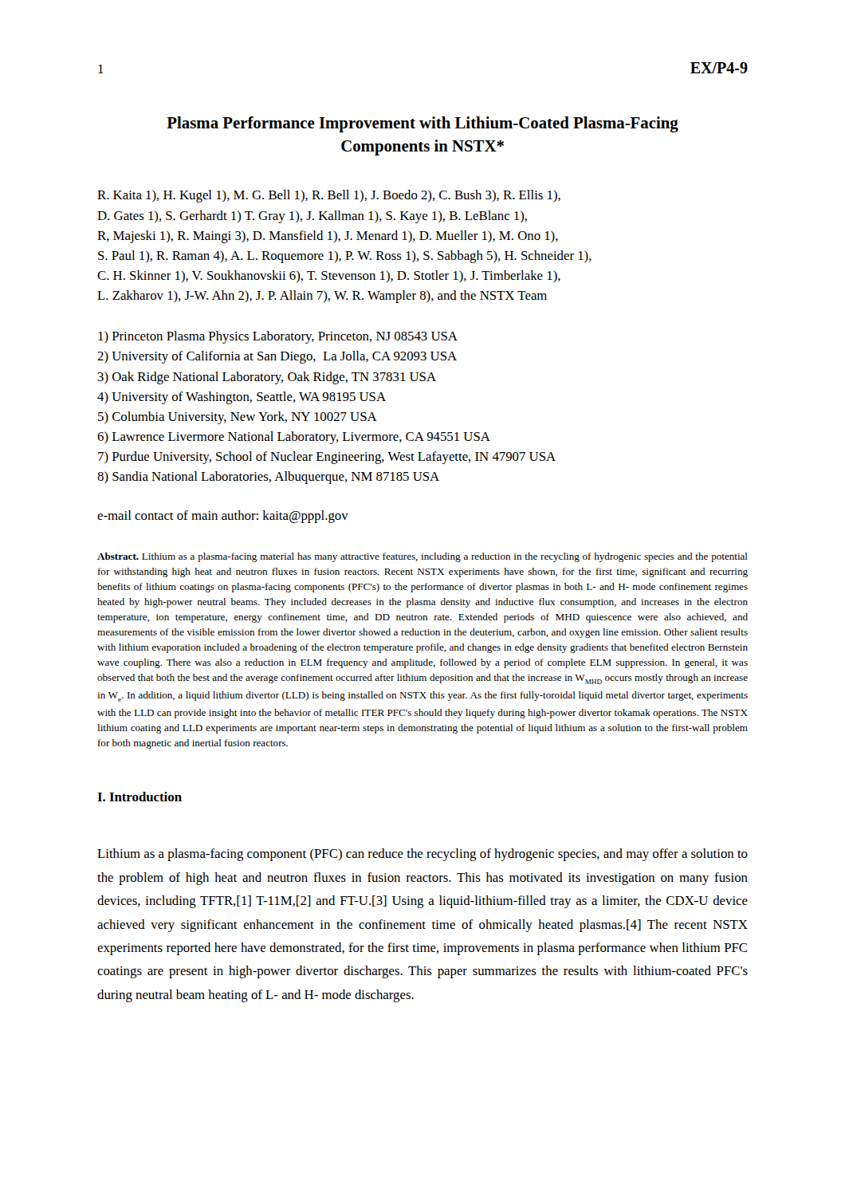1 EX/P4-9
Plasma Performance Improvement with Lithium-Coated Plasma-Facing
Components in NSTX*
R. Kaita 1), H. Kugel 1), M. G. Bell 1), R. Bell 1), J. Boedo 2), C. Bush 3), R. Ellis 1),
D. Gates 1), S. Gerhardt 1) T. Gray 1), J. Kallman 1), S. Kaye 1), B. LeBlanc 1),
R, Majeski 1), R. Maingi 3), D. Mansfield 1), J. Menard 1), D. Mueller 1), M. Ono 1),
S. Paul 1), R. Raman 4), A. L. Roquemore 1), P. W. Ross 1), S. Sabbagh 5), H. Schneider 1),
C. H. Skinner 1), V. Soukhanovskii 6), T. Stevenson 1), D. Stotler 1), J. Timberlake 1),
L. Zakharov 1), J-W. Ahn 2), J. P. Allain 7), W. R. Wampler 8), and the NSTX Team
1) Princeton Plasma Physics Laboratory, Princeton, NJ 08543 USA
2) University of California at San Diego, La Jolla, CA 92093 USA
3) Oak Ridge National Laboratory, Oak Ridge, TN 37831 USA
4) University of Washington, Seattle, WA 98195 USA
5) Columbia University, New York, NY 10027 USA
6) Lawrence Livermore National Laboratory, Livermore, CA 94551 USA
7) Purdue University, School of Nuclear Engineering, West Lafayette, IN 47907 USA
8) Sandia National Laboratories, Albuquerque, NM 87185 USA
e-mail contact of main author: kaita@pppl.gov
Abstract. Lithium as a plasma-facing material has many attractive features, including a reduction in the recycling of hydrogenic species and the potential for withstanding high heat and neutron fluxes in fusion reactors. Recent NSTX experiments have shown, for the first time, significant and recurring benefits of lithium coatings on plasma-facing components (PFC's) to the performance of divertor plasmas in both L- and H- mode confinement regimes heated by high-power neutral beams. They included decreases in the plasma density and inductive flux consumption, and increases in the electron temperature, ion temperature, energy confinement time, and DD neutron rate. Extended periods of MHD quiescence were also achieved, and measurements of the visible emission from the lower divertor showed a reduction in the deuterium, carbon, and oxygen line emission. Other salient results with lithium evaporation included a broadening of the electron temperature profile, and changes in edge density gradients that benefited electron Bernstein wave coupling. There was also a reduction in ELM frequency and amplitude, followed by a period of complete ELM suppression. In general, it was observed that both the best and the average confinement occurred after lithium deposition and that the increase in WMHD occurs mostly through an increase in We. In addition, a liquid lithium divertor (LLD) is being installed on NSTX this year. As the first fully-toroidal liquid metal divertor target, experiments with the LLD can provide insight into the behavior of metallic ITER PFC's should they liquefy during high-power divertor tokamak operations. The NSTX lithium coating and LLD experiments are important near-term steps in demonstrating the potential of liquid lithium as a solution to the first-wall problem for both magnetic and inertial fusion reactors.
I. Introduction
Lithium as a plasma-facing component (PFC) can reduce the recycling of hydrogenic species, and may offer a solution to the problem of high heat and neutron fluxes in fusion reactors. This has motivated its investigation on many fusion devices, including TFTR,[1] T-11M,[2] and FT-U.[3] Using a liquid-lithium-filled tray as a limiter, the CDX-U device achieved very significant enhancement in the confinement time of ohmically heated plasmas.[4] The recent NSTX experiments reported here have demonstrated, for the first time, improvements in plasma performance when lithium PFC coatings are present in high-power divertor discharges. This paper summarizes the results with lithium-coated PFC's during neutral beam heating of L- and H- mode discharges.